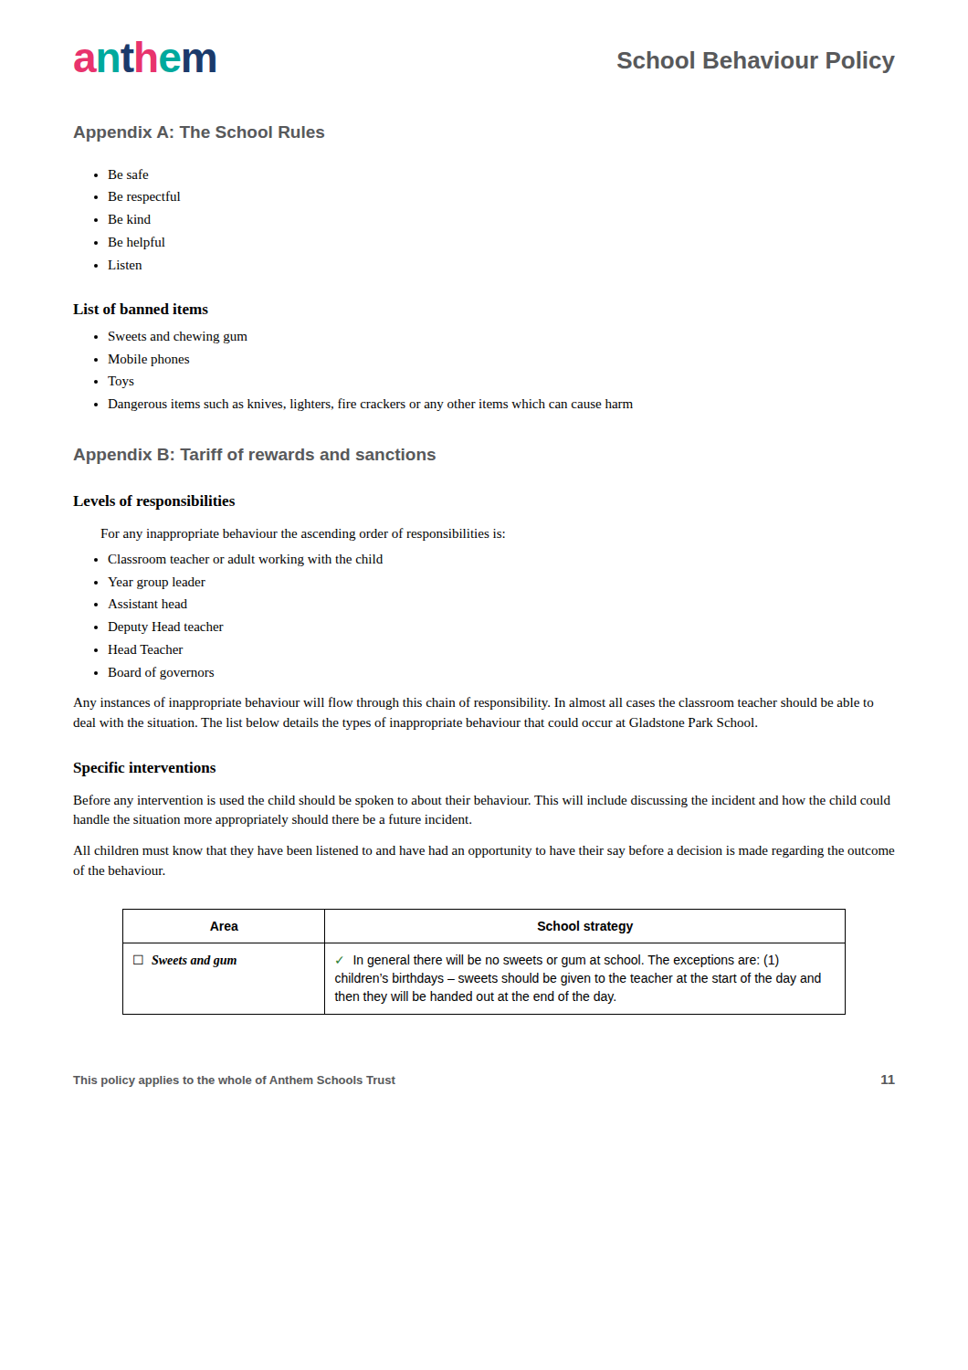anthem
School Behaviour Policy
Appendix A: The School Rules
Be safe
Be respectful
Be kind
Be helpful
Listen
List of banned items
Sweets and chewing gum
Mobile phones
Toys
Dangerous items such as knives, lighters, fire crackers or any other items which can cause harm
Appendix B: Tariff of rewards and sanctions
Levels of responsibilities
For any inappropriate behaviour the ascending order of responsibilities is:
Classroom teacher or adult working with the child
Year group leader
Assistant head
Deputy Head teacher
Head Teacher
Board of governors
Any instances of inappropriate behaviour will flow through this chain of responsibility. In almost all cases the classroom teacher should be able to deal with the situation. The list below details the types of inappropriate behaviour that could occur at Gladstone Park School.
Specific interventions
Before any intervention is used the child should be spoken to about their behaviour. This will include discussing the incident and how the child could handle the situation more appropriately should there be a future incident.
All children must know that they have been listened to and have had an opportunity to have their say before a decision is made regarding the outcome of the behaviour.
| Area | School strategy |
| --- | --- |
| ☐ Sweets and gum | ✓ In general there will be no sweets or gum at school. The exceptions are: (1) children’s birthdays – sweets should be given to the teacher at the start of the day and then they will be handed out at the end of the day. |
This policy applies to the whole of Anthem Schools Trust 11